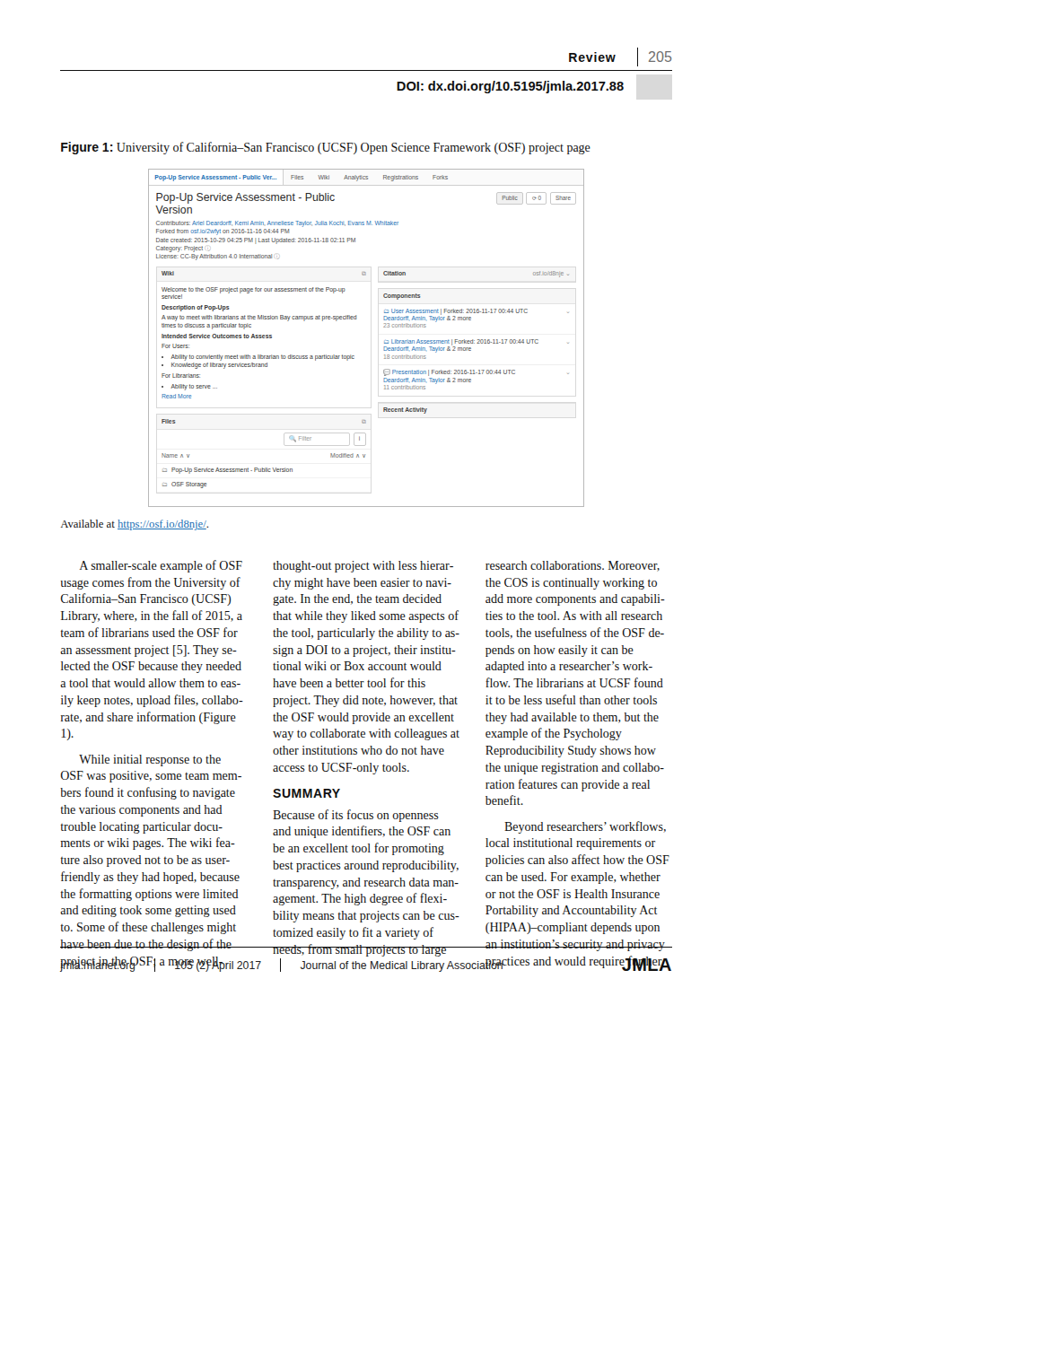Review 205
DOI: dx.doi.org/10.5195/jmla.2017.88
Figure 1: University of California–San Francisco (UCSF) Open Science Framework (OSF) project page
Pop-Up Service Assessment - Public Ver...
Files
Wiki
Analytics
Registrations
Forks
Pop-Up Service Assessment - Public
Version
Public ⟳ 0 Share
Contributors: Ariel Deardorff, Kemi Amin, Anneliese Taylor, Julia Kochi, Evans M. Whitaker
Forked from osf.io/2wfyt on 2016-11-16 04:44 PM
Date created: 2015-10-29 04:25 PM | Last Updated: 2016-11-18 02:11 PM
Category: Project ⓘ
License: CC-By Attribution 4.0 International ⓘ
Wiki⧉
Welcome to the OSF project page for our assessment of the Pop-up service!
Description of Pop-Ups
A way to meet with librarians at the Mission Bay campus at pre-specified times to discuss a particular topic
Intended Service Outcomes to Assess
For Users:
Ability to conviently meet with a librarian to discuss a particular topic
Knowledge of library services/brand
For Librarians:
Ability to serve ...
Read More
Files⧉
🔍 Filter i
Name ∧ ∨ Modified ∧ ∨
🗂Pop-Up Service Assessment - Public Version
🗂OSF Storage
Citation osf.io/d8nje ⌄
Components
⌄
🗂 User Assessment | Forked: 2016-11-17 00:44 UTC
Deardorff, Amin, Taylor & 2 more
23 contributions
⌄
🗂 Librarian Assessment | Forked: 2016-11-17 00:44 UTC
Deardorff, Amin, Taylor & 2 more
18 contributions
⌄
💬 Presentation | Forked: 2016-11-17 00:44 UTC
Deardorff, Amin, Taylor & 2 more
11 contributions
Recent Activity
Available at https://osf.io/d8nje/.
A smaller-scale example of OSF usage comes from the University of California–San Francisco (UCSF) Library, where, in the fall of 2015, a team of librarians used the OSF for an assessment project [5]. They selected the OSF because they needed a tool that would allow them to easily keep notes, upload files, collaborate, and share information (Figure 1).
While initial response to the OSF was positive, some team members found it confusing to navigate the various components and had trouble locating particular documents or wiki pages. The wiki feature also proved not to be as user-friendly as they had hoped, because the formatting options were limited and editing took some getting used to. Some of these challenges might have been due to the design of the project in the OSF; a more well-thought-out project with less hierarchy might have been easier to navigate. In the end, the team decided that while they liked some aspects of the tool, particularly the ability to assign a DOI to a project, their institutional wiki or Box account would have been a better tool for this project. They did note, however, that the OSF would provide an excellent way to collaborate with colleagues at other institutions who do not have access to UCSF-only tools.
SUMMARY
Because of its focus on openness and unique identifiers, the OSF can be an excellent tool for promoting best practices around reproducibility, transparency, and research data management. The high degree of flexibility means that projects can be customized easily to fit a variety of needs, from small projects to large research collaborations. Moreover, the COS is continually working to add more components and capabilities to the tool. As with all research tools, the usefulness of the OSF depends on how easily it can be adapted into a researcher’s workflow. The librarians at UCSF found it to be less useful than other tools they had available to them, but the example of the Psychology Reproducibility Study shows how the unique registration and collaboration features can provide a real benefit.
Beyond researchers’ workflows, local institutional requirements or policies can also affect how the OSF can be used. For example, whether or not the OSF is Health Insurance Portability and Accountability Act (HIPAA)–compliant depends upon an institution’s security and privacy practices and would require further
jmla.mlanet.org 105 (2) April 2017 Journal of the Medical Library Association JMLA